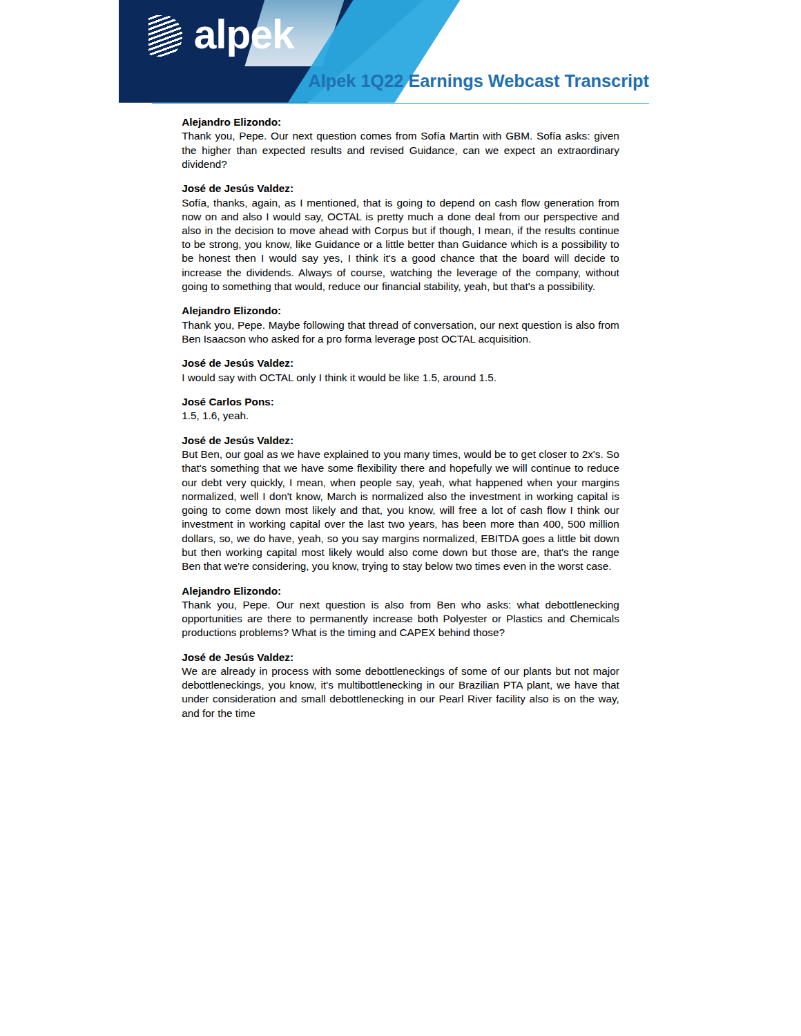alpek
Alpek 1Q22 Earnings Webcast Transcript
Alejandro Elizondo:
Thank you, Pepe. Our next question comes from Sofía Martin with GBM. Sofía asks: given the higher than expected results and revised Guidance, can we expect an extraordinary dividend?
José de Jesús Valdez:
Sofía, thanks, again, as I mentioned, that is going to depend on cash flow generation from now on and also I would say, OCTAL is pretty much a done deal from our perspective and also in the decision to move ahead with Corpus but if though, I mean, if the results continue to be strong, you know, like Guidance or a little better than Guidance which is a possibility to be honest then I would say yes, I think it's a good chance that the board will decide to increase the dividends. Always of course, watching the leverage of the company, without going to something that would, reduce our financial stability, yeah, but that's a possibility.
Alejandro Elizondo:
Thank you, Pepe. Maybe following that thread of conversation, our next question is also from Ben Isaacson who asked for a pro forma leverage post OCTAL acquisition.
José de Jesús Valdez:
I would say with OCTAL only I think it would be like 1.5, around 1.5.
José Carlos Pons:
1.5, 1.6, yeah.
José de Jesús Valdez:
But Ben, our goal as we have explained to you many times, would be to get closer to 2x's. So that's something that we have some flexibility there and hopefully we will continue to reduce our debt very quickly, I mean, when people say, yeah, what happened when your margins normalized, well I don't know, March is normalized also the investment in working capital is going to come down most likely and that, you know, will free a lot of cash flow I think our investment in working capital over the last two years, has been more than 400, 500 million dollars, so, we do have, yeah, so you say margins normalized, EBITDA goes a little bit down but then working capital most likely would also come down but those are, that's the range Ben that we're considering, you know, trying to stay below two times even in the worst case.
Alejandro Elizondo:
Thank you, Pepe. Our next question is also from Ben who asks: what debottlenecking opportunities are there to permanently increase both Polyester or Plastics and Chemicals productions problems? What is the timing and CAPEX behind those?
José de Jesús Valdez:
We are already in process with some debottleneckings of some of our plants but not major debottleneckings, you know, it's multibottlenecking in our Brazilian PTA plant, we have that under consideration and small debottlenecking in our Pearl River facility also is on the way, and for the time